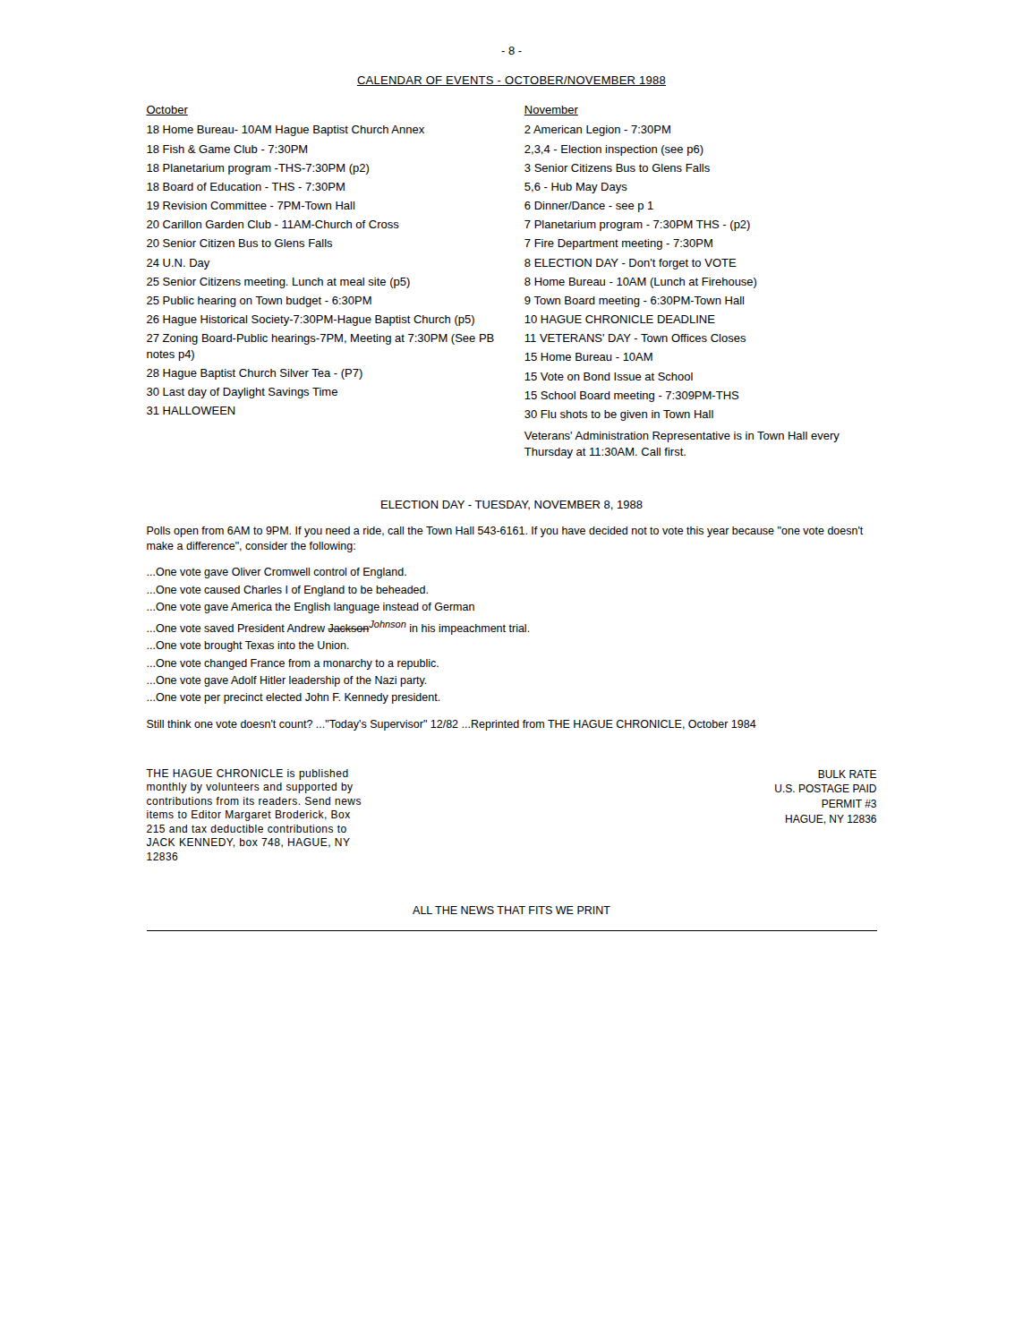- 8 -
CALENDAR OF EVENTS - OCTOBER/NOVEMBER 1988
October
18 Home Bureau- 10AM Hague Baptist Church Annex
18 Fish & Game Club - 7:30PM
18 Planetarium program -THS-7:30PM (p2)
18 Board of Education - THS - 7:30PM
19 Revision Committee - 7PM-Town Hall
20 Carillon Garden Club - 11AM-Church of Cross
20 Senior Citizen Bus to Glens Falls
24 U.N. Day
25 Senior Citizens meeting. Lunch at meal site (p5)
25 Public hearing on Town budget - 6:30PM
26 Hague Historical Society-7:30PM-Hague Baptist Church (p5)
27 Zoning Board-Public hearings-7PM, Meeting at 7:30PM (See PB notes p4)
28 Hague Baptist Church Silver Tea - (P7)
30 Last day of Daylight Savings Time
31 HALLOWEEN
November
2 American Legion - 7:30PM
2,3,4 - Election inspection (see p6)
3 Senior Citizens Bus to Glens Falls
5,6 - Hub May Days
6 Dinner/Dance - see p 1
7 Planetarium program - 7:30PM THS - (p2)
7 Fire Department meeting - 7:30PM
8 ELECTION DAY - Don't forget to VOTE
8 Home Bureau - 10AM (Lunch at Firehouse)
9 Town Board meeting - 6:30PM-Town Hall
10 HAGUE CHRONICLE DEADLINE
11 VETERANS' DAY - Town Offices Closes
15 Home Bureau - 10AM
15 Vote on Bond Issue at School
15 School Board meeting - 7:309PM-THS
30 Flu shots to be given in Town Hall
Veterans' Administration Representative is in Town Hall every Thursday at 11:30AM. Call first.
ELECTION DAY - TUESDAY, NOVEMBER 8, 1988
Polls open from 6AM to 9PM. If you need a ride, call the Town Hall 543-6161. If you have decided not to vote this year because "one vote doesn't make a difference", consider the following:
...One vote gave Oliver Cromwell control of England.
...One vote caused Charles I of England to be beheaded.
...One vote gave America the English language instead of German
...One vote saved President Andrew Jackson Johnson in his impeachment trial.
...One vote brought Texas into the Union.
...One vote changed France from a monarchy to a republic.
...One vote gave Adolf Hitler leadership of the Nazi party.
...One vote per precinct elected John F. Kennedy president.
Still think one vote doesn't count? ..."Today's Supervisor" 12/82 ...Reprinted from THE HAGUE CHRONICLE, October 1984
THE HAGUE CHRONICLE is published monthly by volunteers and supported by contributions from its readers. Send news items to Editor Margaret Broderick, Box 215 and tax deductible contributions to JACK KENNEDY, box 748, HAGUE, NY 12836
BULK RATE
U.S. POSTAGE PAID
PERMIT #3
HAGUE, NY 12836
ALL THE NEWS THAT FITS WE PRINT